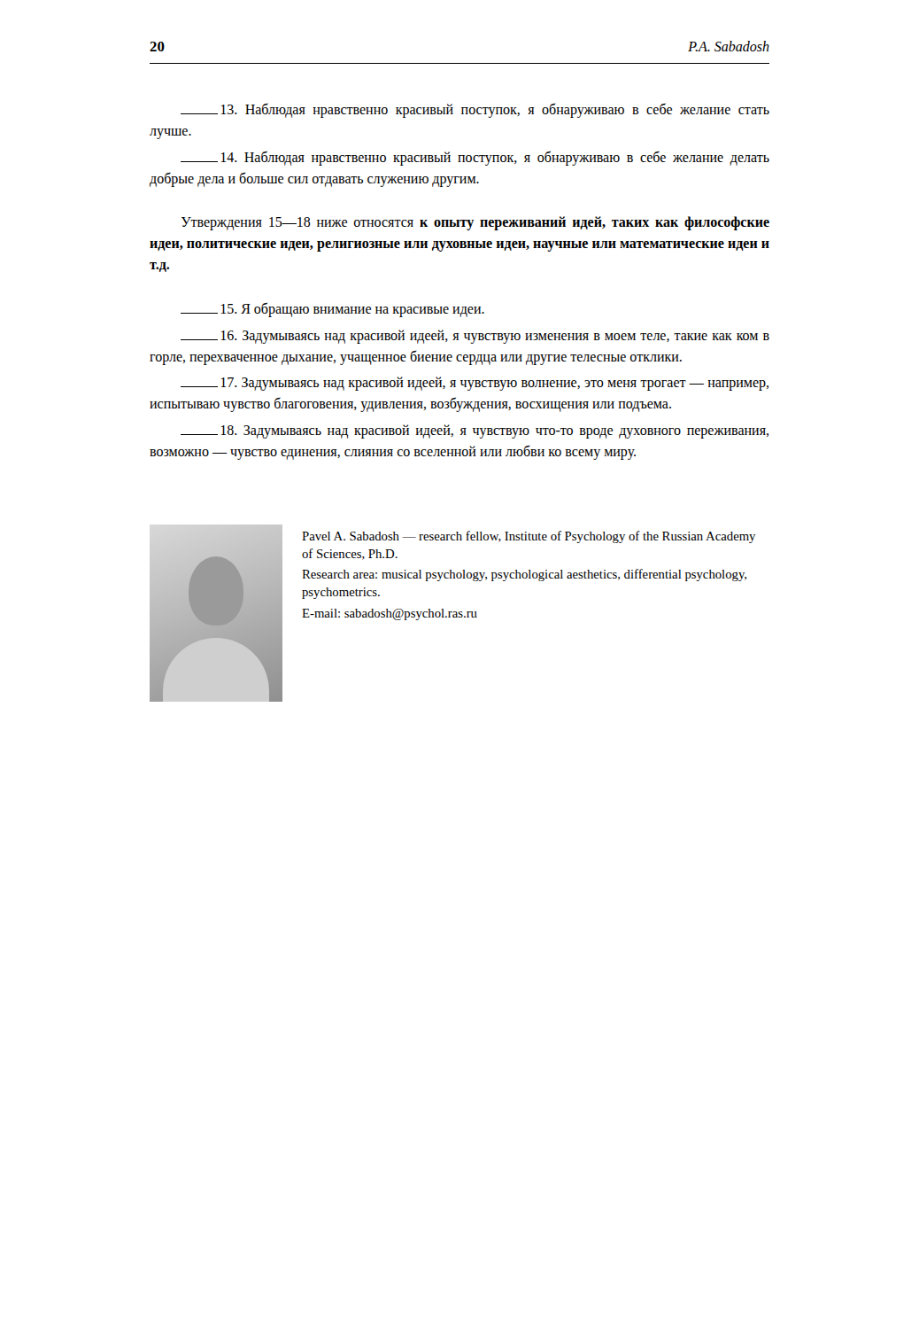20 P.A. Sabadosh
13. Наблюдая нравственно красивый поступок, я обнаруживаю в себе желание стать лучше.
14. Наблюдая нравственно красивый поступок, я обнаруживаю в себе желание делать добрые дела и больше сил отдавать служению другим.
Утверждения 15—18 ниже относятся к опыту переживаний идей, таких как философские идеи, политические идеи, религиозные или духовные идеи, научные или математические идеи и т.д.
15. Я обращаю внимание на красивые идеи.
16. Задумываясь над красивой идеей, я чувствую изменения в моем теле, такие как ком в горле, перехваченное дыхание, учащенное биение сердца или другие телесные отклики.
17. Задумываясь над красивой идеей, я чувствую волнение, это меня трогает — например, испытываю чувство благоговения, удивления, возбуждения, восхищения или подъема.
18. Задумываясь над красивой идеей, я чувствую что-то вроде духовного переживания, возможно — чувство единения, слияния со вселенной или любви ко всему миру.
Pavel A. Sabadosh — research fellow, Institute of Psychology of the Russian Academy of Sciences, Ph.D.
Research area: musical psychology, psychological aesthetics, differential psychology, psychometrics.
E-mail: sabadosh@psychol.ras.ru